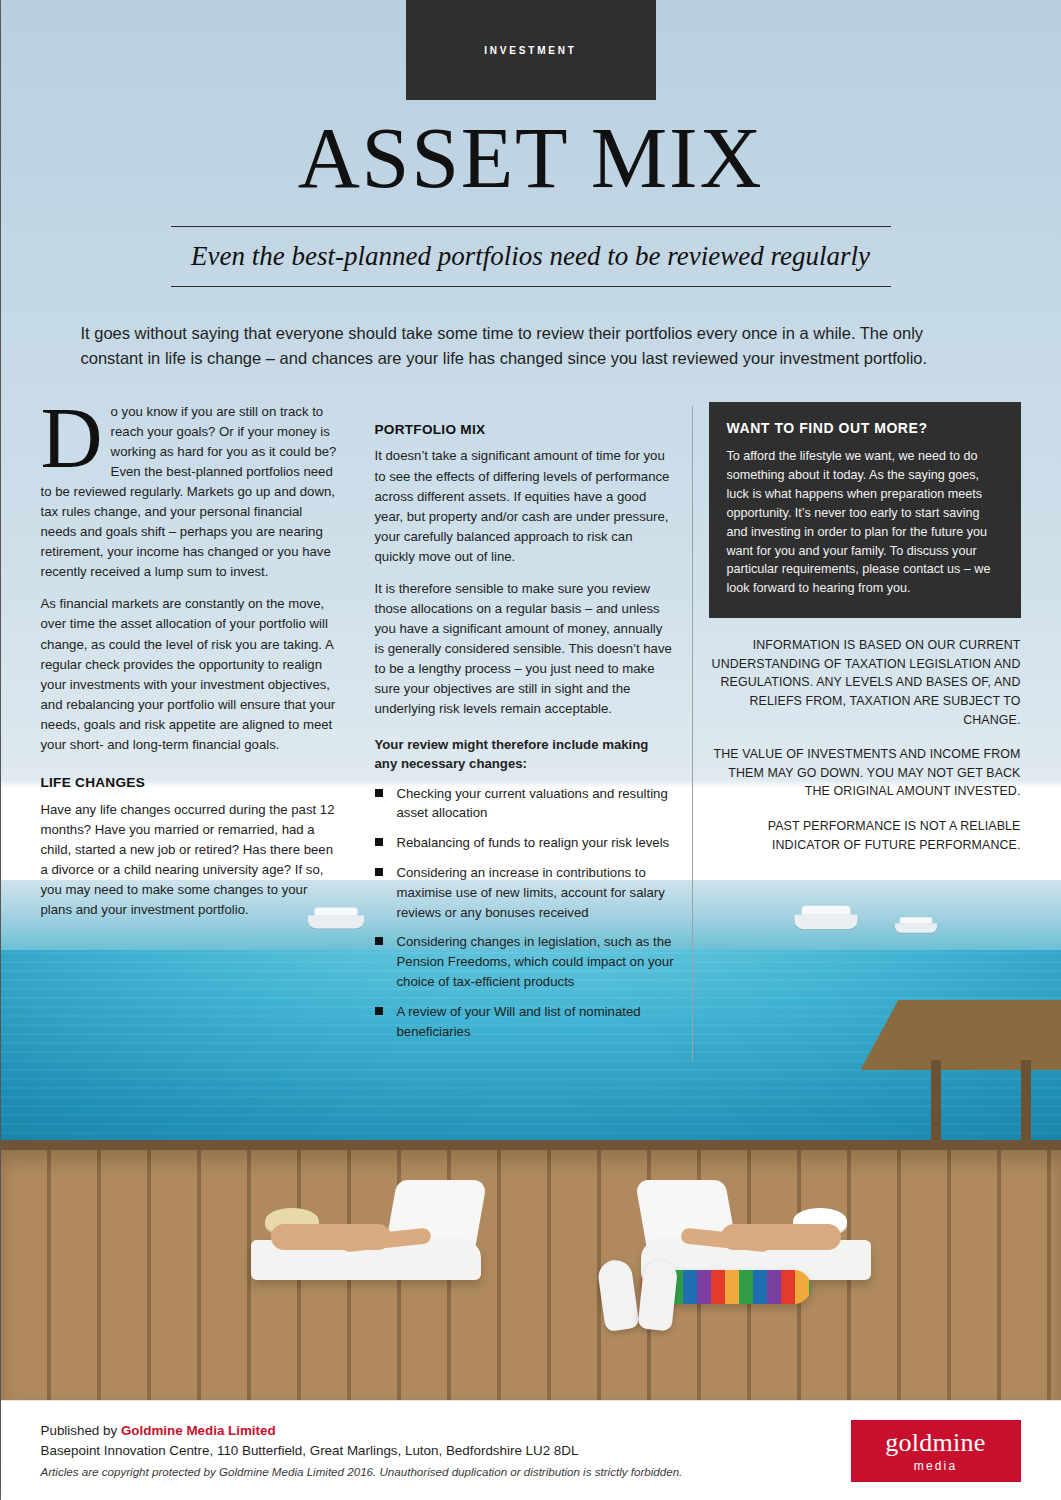Investment
ASSET MIX
Even the best-planned portfolios need to be reviewed regularly
It goes without saying that everyone should take some time to review their portfolios every once in a while. The only constant in life is change – and chances are your life has changed since you last reviewed your investment portfolio.
Do you know if you are still on track to reach your goals? Or if your money is working as hard for you as it could be? Even the best-planned portfolios need to be reviewed regularly. Markets go up and down, tax rules change, and your personal financial needs and goals shift – perhaps you are nearing retirement, your income has changed or you have recently received a lump sum to invest.
As financial markets are constantly on the move, over time the asset allocation of your portfolio will change, as could the level of risk you are taking. A regular check provides the opportunity to realign your investments with your investment objectives, and rebalancing your portfolio will ensure that your needs, goals and risk appetite are aligned to meet your short- and long-term financial goals.
Life changes
Have any life changes occurred during the past 12 months? Have you married or remarried, had a child, started a new job or retired? Has there been a divorce or a child nearing university age? If so, you may need to make some changes to your plans and your investment portfolio.
Portfolio mix
It doesn’t take a significant amount of time for you to see the effects of differing levels of performance across different assets. If equities have a good year, but property and/or cash are under pressure, your carefully balanced approach to risk can quickly move out of line.
It is therefore sensible to make sure you review those allocations on a regular basis – and unless you have a significant amount of money, annually is generally considered sensible. This doesn’t have to be a lengthy process – you just need to make sure your objectives are still in sight and the underlying risk levels remain acceptable.
Your review might therefore include making any necessary changes:
Checking your current valuations and resulting asset allocation
Rebalancing of funds to realign your risk levels
Considering an increase in contributions to maximise use of new limits, account for salary reviews or any bonuses received
Considering changes in legislation, such as the Pension Freedoms, which could impact on your choice of tax-efficient products
A review of your Will and list of nominated beneficiaries
Want to find out more?
To afford the lifestyle we want, we need to do something about it today. As the saying goes, luck is what happens when preparation meets opportunity. It’s never too early to start saving and investing in order to plan for the future you want for you and your family. To discuss your particular requirements, please contact us – we look forward to hearing from you.
Information is based on our current understanding of taxation legislation and regulations. Any levels and bases of, and reliefs from, taxation are subject to change.
The value of investments and income from them may go down. You may not get back the original amount invested.
Past performance is not a reliable indicator of future performance.
Published by Goldmine Media Limited
Basepoint Innovation Centre, 110 Butterfield, Great Marlings, Luton, Bedfordshire LU2 8DL
Articles are copyright protected by Goldmine Media Limited 2016. Unauthorised duplication or distribution is strictly forbidden.
goldmine
media